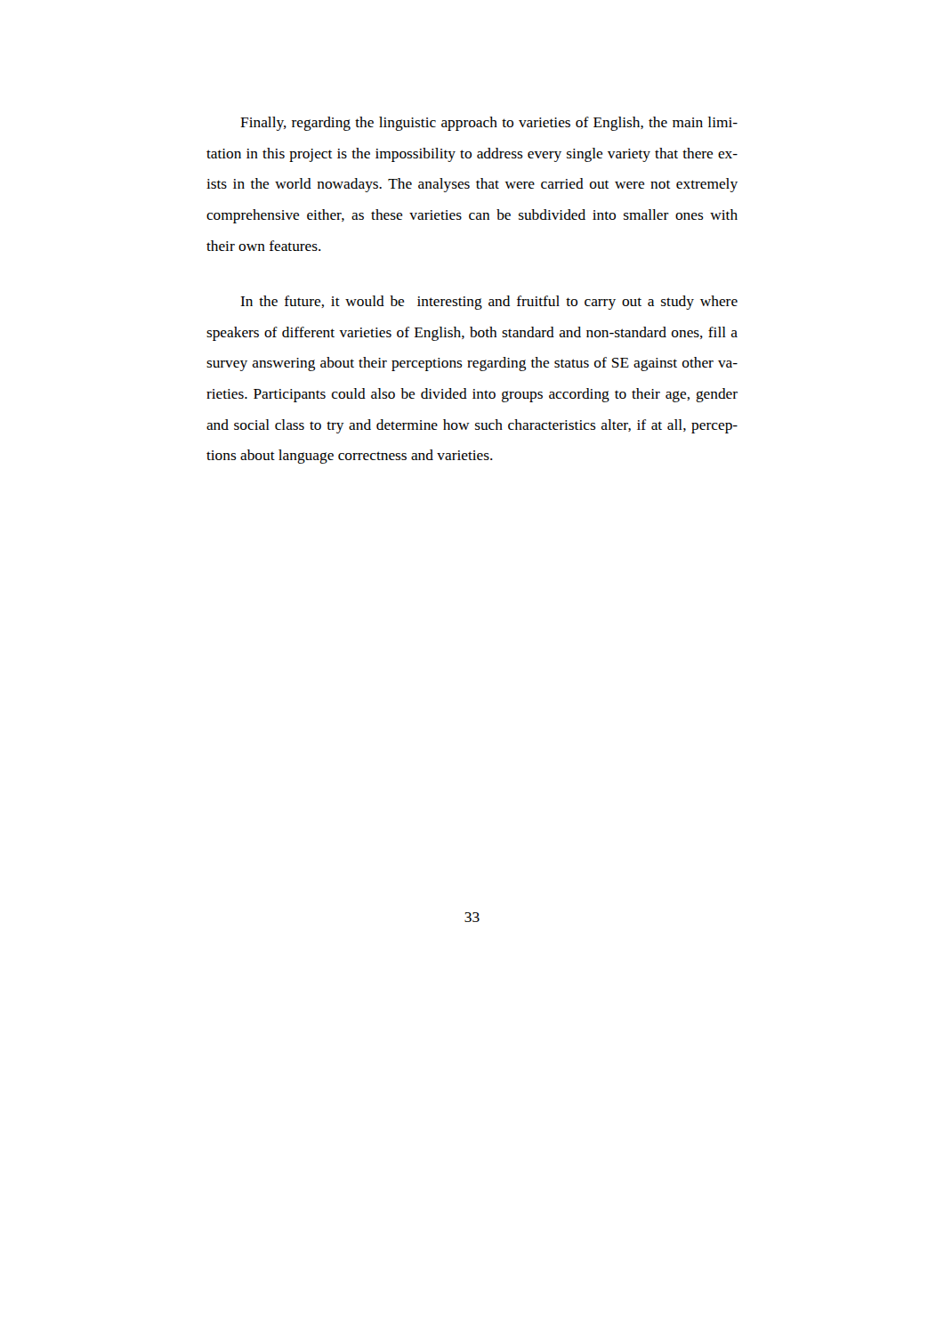Finally, regarding the linguistic approach to varieties of English, the main limitation in this project is the impossibility to address every single variety that there exists in the world nowadays. The analyses that were carried out were not extremely comprehensive either, as these varieties can be subdivided into smaller ones with their own features.
In the future, it would be interesting and fruitful to carry out a study where speakers of different varieties of English, both standard and non-standard ones, fill a survey answering about their perceptions regarding the status of SE against other varieties. Participants could also be divided into groups according to their age, gender and social class to try and determine how such characteristics alter, if at all, perceptions about language correctness and varieties.
33